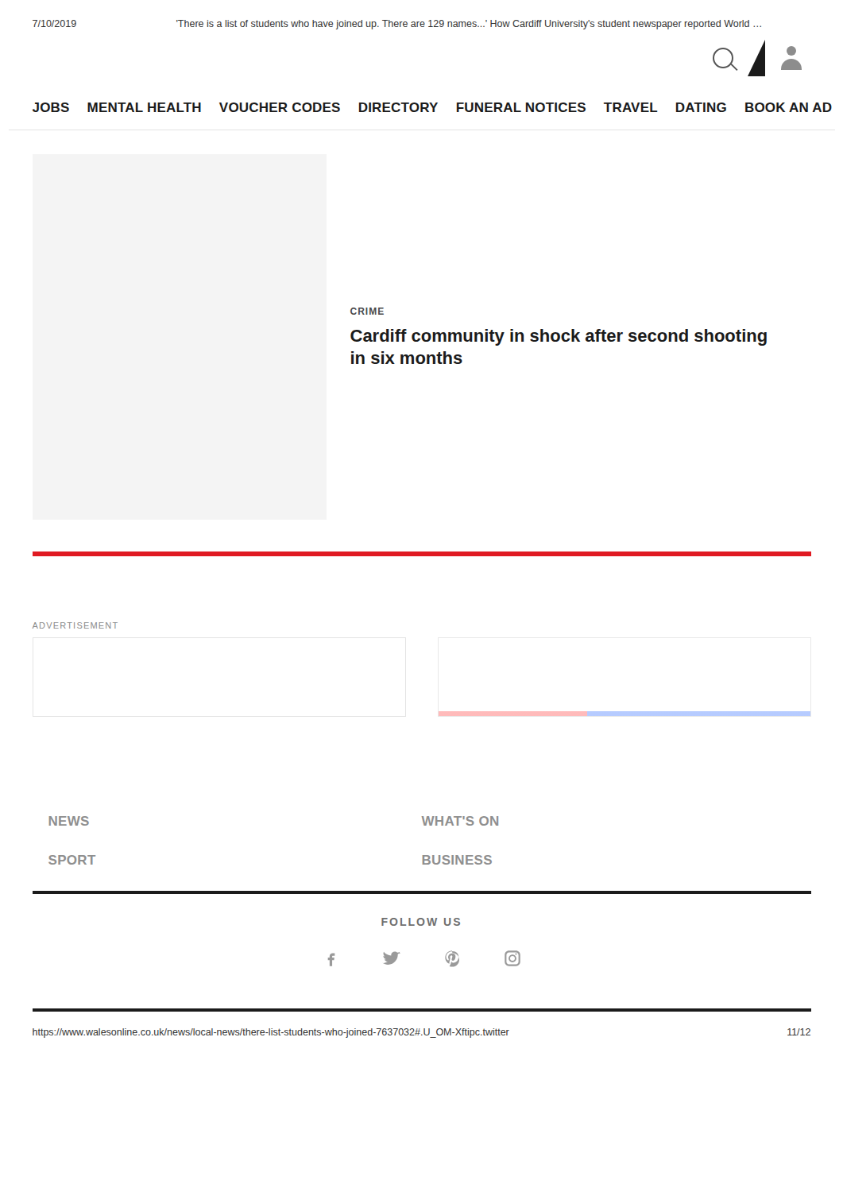7/10/2019
'There is a list of students who have joined up. There are 129 names...' How Cardiff University's student newspaper reported World …
JOBS
MENTAL HEALTH
VOUCHER CODES
DIRECTORY
FUNERAL NOTICES
TRAVEL
DATING
BOOK AN AD
CRIME
Cardiff community in shock after second shooting in six months
Advertisement
NEWS WHAT'S ON SPORT BUSINESS
FOLLOW US
https://www.walesonline.co.uk/news/local-news/there-list-students-who-joined-7637032#.U_OM-Xftipc.twitter
11/12